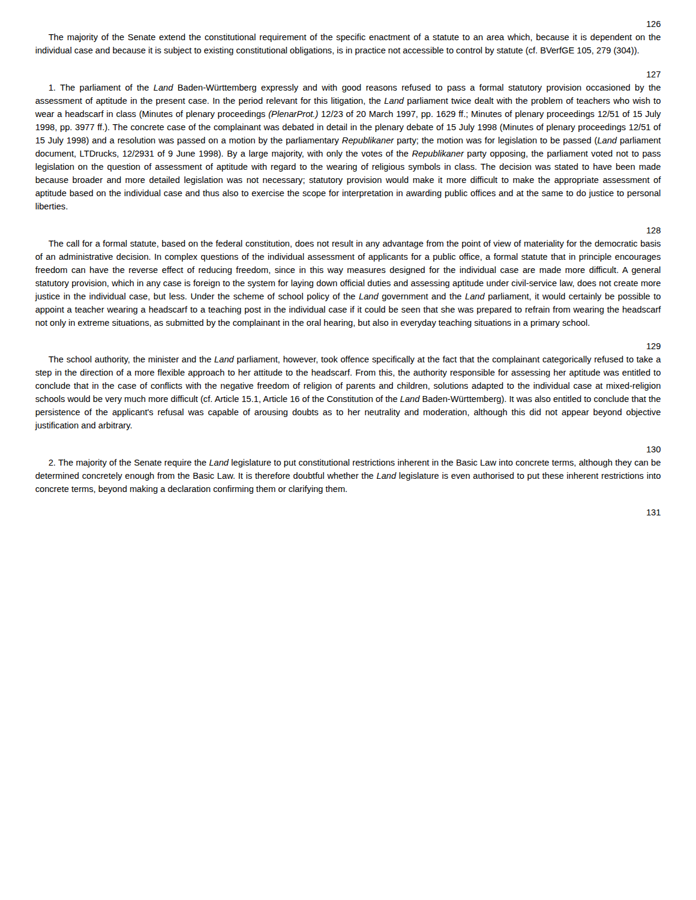126
The majority of the Senate extend the constitutional requirement of the specific enactment of a statute to an area which, because it is dependent on the individual case and because it is subject to existing constitutional obligations, is in practice not accessible to control by statute (cf. BVerfGE 105, 279 (304)).
127
1. The parliament of the Land Baden-Württemberg expressly and with good reasons refused to pass a formal statutory provision occasioned by the assessment of aptitude in the present case. In the period relevant for this litigation, the Land parliament twice dealt with the problem of teachers who wish to wear a headscarf in class (Minutes of plenary proceedings (PlenarProt.) 12/23 of 20 March 1997, pp. 1629 ff.; Minutes of plenary proceedings 12/51 of 15 July 1998, pp. 3977 ff.). The concrete case of the complainant was debated in detail in the plenary debate of 15 July 1998 (Minutes of plenary proceedings 12/51 of 15 July 1998) and a resolution was passed on a motion by the parliamentary Republikaner party; the motion was for legislation to be passed (Land parliament document, LTDrucks, 12/2931 of 9 June 1998). By a large majority, with only the votes of the Republikaner party opposing, the parliament voted not to pass legislation on the question of assessment of aptitude with regard to the wearing of religious symbols in class. The decision was stated to have been made because broader and more detailed legislation was not necessary; statutory provision would make it more difficult to make the appropriate assessment of aptitude based on the individual case and thus also to exercise the scope for interpretation in awarding public offices and at the same to do justice to personal liberties.
128
The call for a formal statute, based on the federal constitution, does not result in any advantage from the point of view of materiality for the democratic basis of an administrative decision. In complex questions of the individual assessment of applicants for a public office, a formal statute that in principle encourages freedom can have the reverse effect of reducing freedom, since in this way measures designed for the individual case are made more difficult. A general statutory provision, which in any case is foreign to the system for laying down official duties and assessing aptitude under civil-service law, does not create more justice in the individual case, but less. Under the scheme of school policy of the Land government and the Land parliament, it would certainly be possible to appoint a teacher wearing a headscarf to a teaching post in the individual case if it could be seen that she was prepared to refrain from wearing the headscarf not only in extreme situations, as submitted by the complainant in the oral hearing, but also in everyday teaching situations in a primary school.
129
The school authority, the minister and the Land parliament, however, took offence specifically at the fact that the complainant categorically refused to take a step in the direction of a more flexible approach to her attitude to the headscarf. From this, the authority responsible for assessing her aptitude was entitled to conclude that in the case of conflicts with the negative freedom of religion of parents and children, solutions adapted to the individual case at mixed-religion schools would be very much more difficult (cf. Article 15.1, Article 16 of the Constitution of the Land Baden-Württemberg). It was also entitled to conclude that the persistence of the applicant's refusal was capable of arousing doubts as to her neutrality and moderation, although this did not appear beyond objective justification and arbitrary.
130
2. The majority of the Senate require the Land legislature to put constitutional restrictions inherent in the Basic Law into concrete terms, although they can be determined concretely enough from the Basic Law. It is therefore doubtful whether the Land legislature is even authorised to put these inherent restrictions into concrete terms, beyond making a declaration confirming them or clarifying them.
131